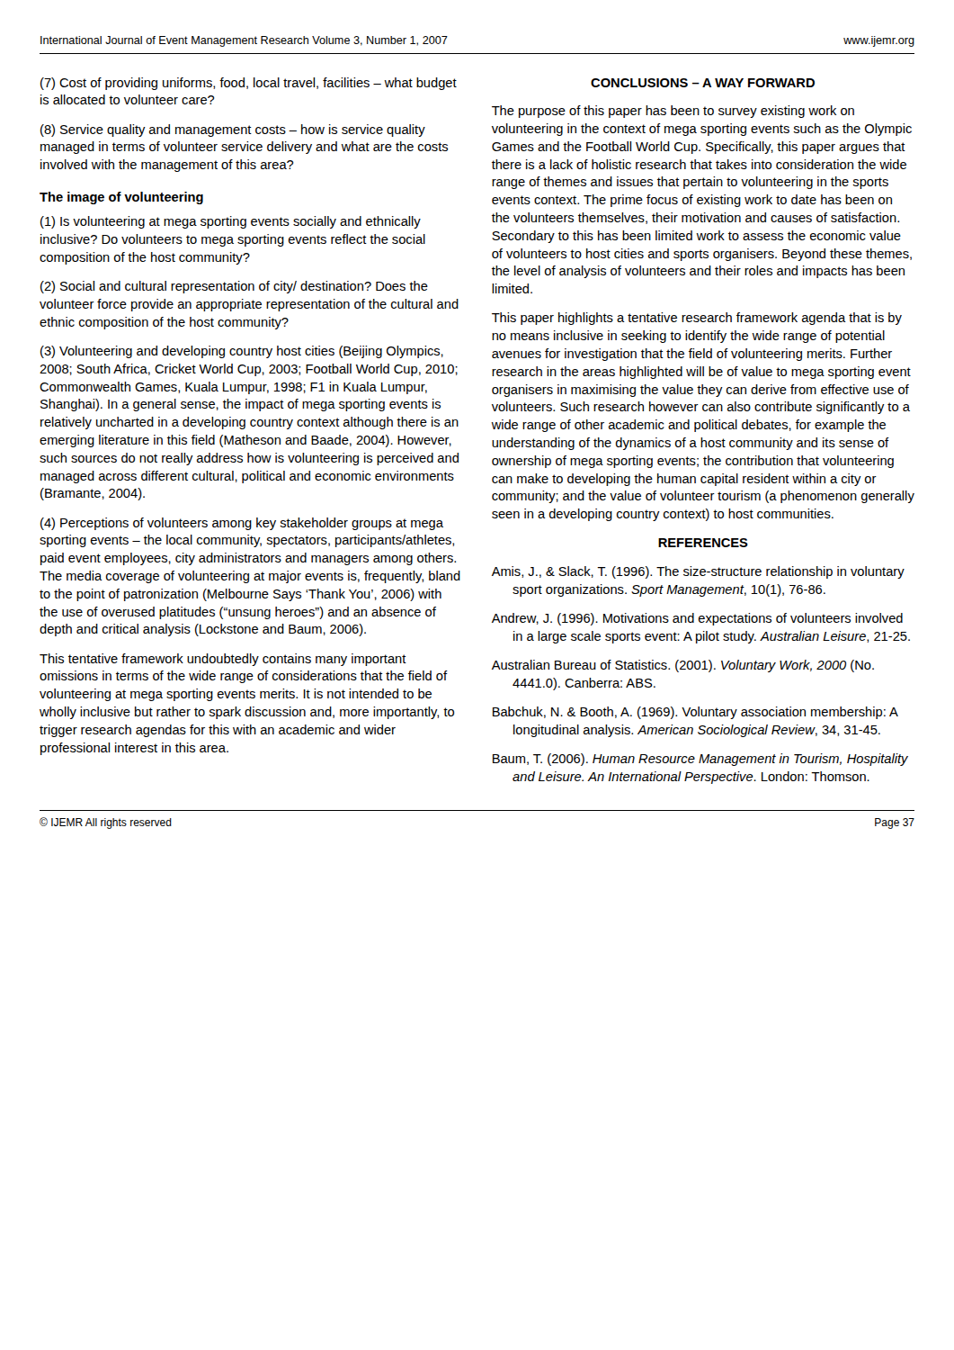International Journal of Event Management Research Volume 3, Number 1, 2007 www.ijemr.org
(7) Cost of providing uniforms, food, local travel, facilities – what budget is allocated to volunteer care?
(8) Service quality and management costs – how is service quality managed in terms of volunteer service delivery and what are the costs involved with the management of this area?
The image of volunteering
(1) Is volunteering at mega sporting events socially and ethnically inclusive? Do volunteers to mega sporting events reflect the social composition of the host community?
(2) Social and cultural representation of city/ destination? Does the volunteer force provide an appropriate representation of the cultural and ethnic composition of the host community?
(3) Volunteering and developing country host cities (Beijing Olympics, 2008; South Africa, Cricket World Cup, 2003; Football World Cup, 2010; Commonwealth Games, Kuala Lumpur, 1998; F1 in Kuala Lumpur, Shanghai). In a general sense, the impact of mega sporting events is relatively uncharted in a developing country context although there is an emerging literature in this field (Matheson and Baade, 2004). However, such sources do not really address how is volunteering is perceived and managed across different cultural, political and economic environments (Bramante, 2004).
(4) Perceptions of volunteers among key stakeholder groups at mega sporting events – the local community, spectators, participants/athletes, paid event employees, city administrators and managers among others. The media coverage of volunteering at major events is, frequently, bland to the point of patronization (Melbourne Says ‘Thank You’, 2006) with the use of overused platitudes (“unsung heroes”) and an absence of depth and critical analysis (Lockstone and Baum, 2006).
This tentative framework undoubtedly contains many important omissions in terms of the wide range of considerations that the field of volunteering at mega sporting events merits. It is not intended to be wholly inclusive but rather to spark discussion and, more importantly, to trigger research agendas for this with an academic and wider professional interest in this area.
Conclusions – A Way Forward
The purpose of this paper has been to survey existing work on volunteering in the context of mega sporting events such as the Olympic Games and the Football World Cup. Specifically, this paper argues that there is a lack of holistic research that takes into consideration the wide range of themes and issues that pertain to volunteering in the sports events context. The prime focus of existing work to date has been on the volunteers themselves, their motivation and causes of satisfaction. Secondary to this has been limited work to assess the economic value of volunteers to host cities and sports organisers. Beyond these themes, the level of analysis of volunteers and their roles and impacts has been limited.
This paper highlights a tentative research framework agenda that is by no means inclusive in seeking to identify the wide range of potential avenues for investigation that the field of volunteering merits. Further research in the areas highlighted will be of value to mega sporting event organisers in maximising the value they can derive from effective use of volunteers. Such research however can also contribute significantly to a wide range of other academic and political debates, for example the understanding of the dynamics of a host community and its sense of ownership of mega sporting events; the contribution that volunteering can make to developing the human capital resident within a city or community; and the value of volunteer tourism (a phenomenon generally seen in a developing country context) to host communities.
References
Amis, J., & Slack, T. (1996). The size-structure relationship in voluntary sport organizations. Sport Management, 10(1), 76-86.
Andrew, J. (1996). Motivations and expectations of volunteers involved in a large scale sports event: A pilot study. Australian Leisure, 21-25.
Australian Bureau of Statistics. (2001). Voluntary Work, 2000 (No. 4441.0). Canberra: ABS.
Babchuk, N. & Booth, A. (1969). Voluntary association membership: A longitudinal analysis. American Sociological Review, 34, 31-45.
Baum, T. (2006). Human Resource Management in Tourism, Hospitality and Leisure. An International Perspective. London: Thomson.
© IJEMR All rights reserved Page 37